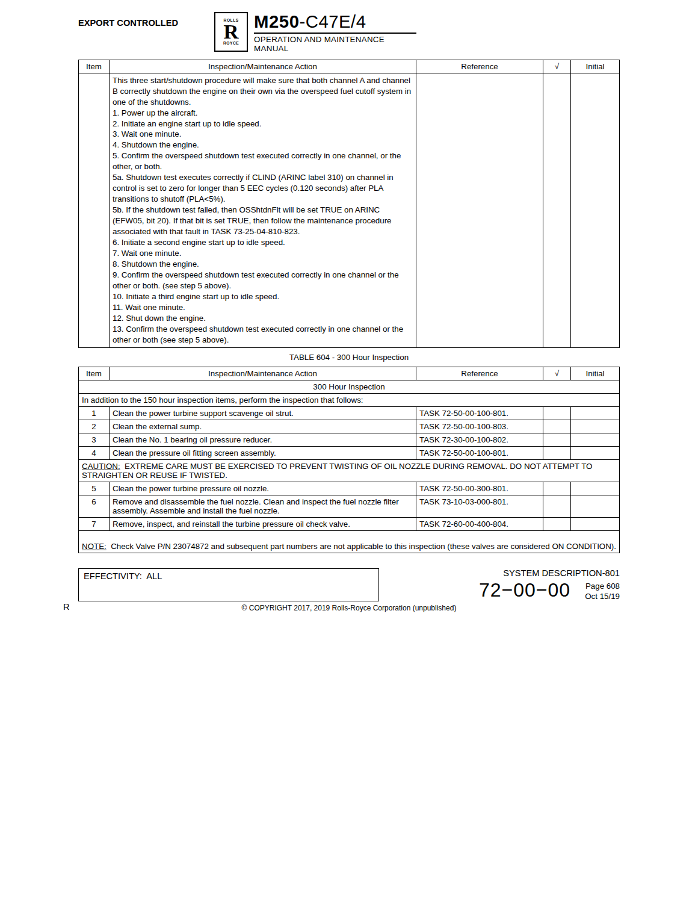EXPORT CONTROLLED
ROLLS
R
ROYCE
M250-C47E/4
OPERATION AND MAINTENANCE
MANUAL
| Item | Inspection/Maintenance Action | Reference | √ | Initial |
| --- | --- | --- | --- | --- |
| | This three start/shutdown procedure will make sure that both channel A and channel B correctly shutdown the engine on their own via the overspeed fuel cutoff system in one of the shutdowns. 1. Power up the aircraft. 2. Initiate an engine start up to idle speed. 3. Wait one minute. 4. Shutdown the engine. 5. Confirm the overspeed shutdown test executed correctly in one channel, or the other, or both. 5a. Shutdown test executes correctly if CLIND (ARINC label 310) on channel in control is set to zero for longer than 5 EEC cycles (0.120 seconds) after PLA transitions to shutoff (PLA<5%). 5b. If the shutdown test failed, then OSShtdnFlt will be set TRUE on ARINC (EFW05, bit 20). If that bit is set TRUE, then follow the maintenance procedure associated with that fault in TASK 73-25-04-810-823. 6. Initiate a second engine start up to idle speed. 7. Wait one minute. 8. Shutdown the engine. 9. Confirm the overspeed shutdown test executed correctly in one channel or the other or both. (see step 5 above). 10. Initiate a third engine start up to idle speed. 11. Wait one minute. 12. Shut down the engine. 13. Confirm the overspeed shutdown test executed correctly in one channel or the other or both (see step 5 above). | | | |
TABLE 604 - 300 Hour Inspection
| Item | Inspection/Maintenance Action | Reference | √ | Initial |
| --- | --- | --- | --- | --- |
| 300 Hour Inspection |
| In addition to the 150 hour inspection items, perform the inspection that follows: |
| 1 | Clean the power turbine support scavenge oil strut. | TASK 72-50-00-100-801. | | |
| 2 | Clean the external sump. | TASK 72-50-00-100-803. | | |
| 3 | Clean the No. 1 bearing oil pressure reducer. | TASK 72-30-00-100-802. | | |
| 4 | Clean the pressure oil fitting screen assembly. | TASK 72-50-00-100-801. | | |
| CAUTION: EXTREME CARE MUST BE EXERCISED TO PREVENT TWISTING OF OIL NOZZLE DURING REMOVAL. DO NOT ATTEMPT TO STRAIGHTEN OR REUSE IF TWISTED. |
| 5 | Clean the power turbine pressure oil nozzle. | TASK 72-50-00-300-801. | | |
| 6 | Remove and disassemble the fuel nozzle. Clean and inspect the fuel nozzle filter assembly. Assemble and install the fuel nozzle. | TASK 73-10-03-000-801. | | |
| 7 | Remove, inspect, and reinstall the turbine pressure oil check valve. | TASK 72-60-00-400-804. | | |
| NOTE: Check Valve P/N 23074872 and subsequent part numbers are not applicable to this inspection (these valves are considered ON CONDITION). |
R
EFFECTIVITY: ALL
SYSTEM DESCRIPTION-801
72−00−00 Page 608
Oct 15/19
© COPYRIGHT 2017, 2019 Rolls-Royce Corporation (unpublished)